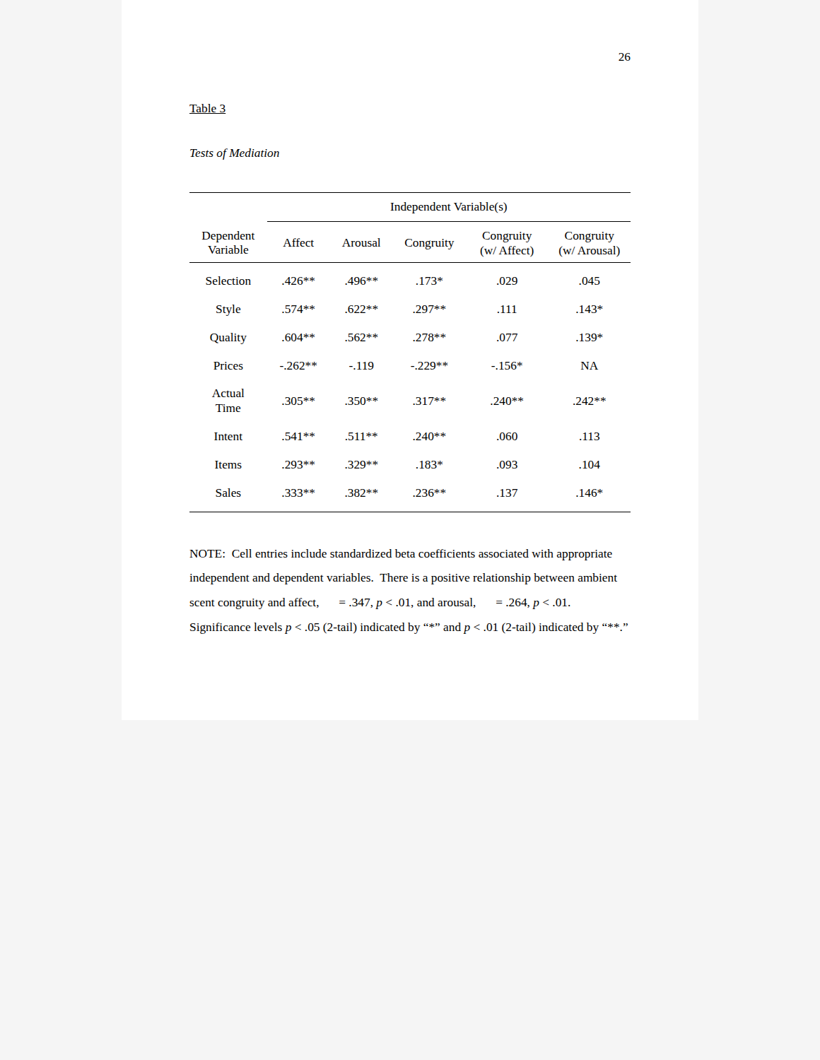26
Table 3
Tests of Mediation
| | Independent Variable(s) |
| --- | --- |
| Dependent Variable | Affect | Arousal | Congruity | Congruity (w/ Affect) | Congruity (w/ Arousal) |
| Selection | .426** | .496** | .173* | .029 | .045 |
| Style | .574** | .622** | .297** | .111 | .143* |
| Quality | .604** | .562** | .278** | .077 | .139* |
| Prices | -.262** | -.119 | -.229** | -.156* | NA |
| Actual Time | .305** | .350** | .317** | .240** | .242** |
| Intent | .541** | .511** | .240** | .060 | .113 |
| Items | .293** | .329** | .183* | .093 | .104 |
| Sales | .333** | .382** | .236** | .137 | .146* |
NOTE: Cell entries include standardized beta coefficients associated with appropriate independent and dependent variables. There is a positive relationship between ambient scent congruity and affect, = .347, p < .01, and arousal, = .264, p < .01. Significance levels p < .05 (2-tail) indicated by “*” and p < .01 (2-tail) indicated by “**.”